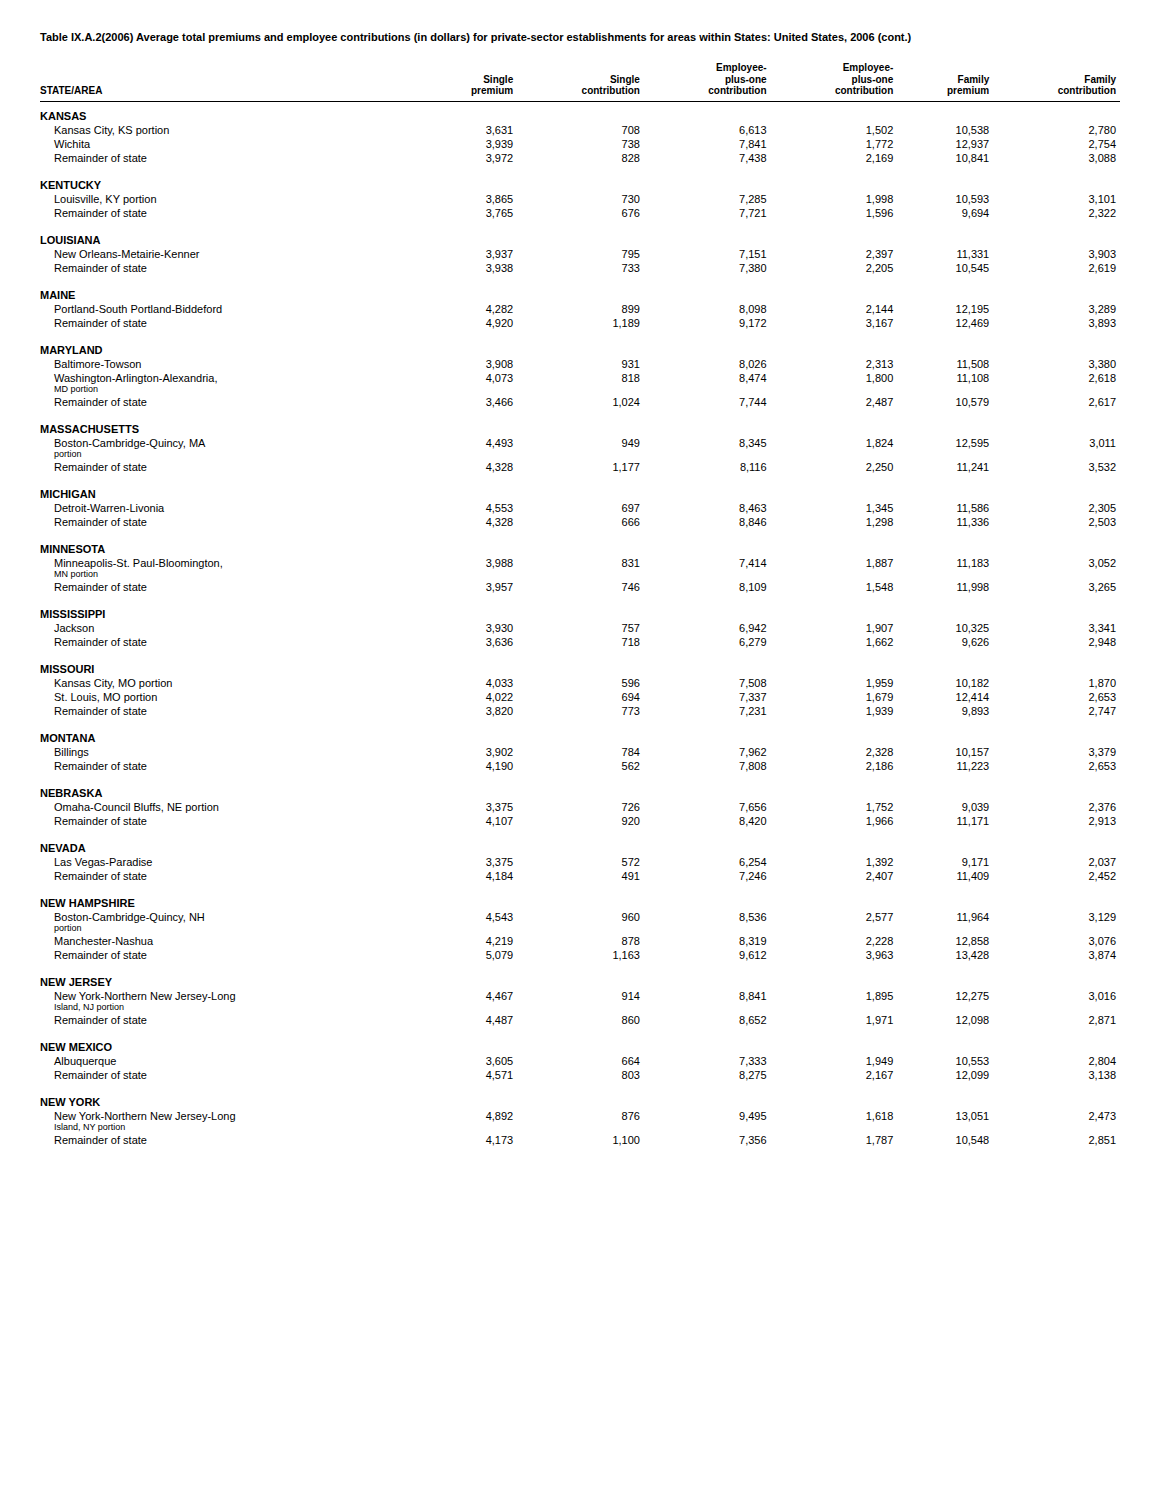Table IX.A.2(2006) Average total premiums and employee contributions (in dollars) for private-sector establishments for areas within States: United States, 2006 (cont.)
| STATE/AREA | Single premium | Single contribution | Employee- plus-one contribution | Employee- plus-one contribution | Family premium | Family contribution |
| --- | --- | --- | --- | --- | --- | --- |
| KANSAS | | | | | | |
| Kansas City, KS portion | 3,631 | 708 | 6,613 | 1,502 | 10,538 | 2,780 |
| Wichita | 3,939 | 738 | 7,841 | 1,772 | 12,937 | 2,754 |
| Remainder of state | 3,972 | 828 | 7,438 | 2,169 | 10,841 | 3,088 |
| KENTUCKY | | | | | | |
| Louisville, KY portion | 3,865 | 730 | 7,285 | 1,998 | 10,593 | 3,101 |
| Remainder of state | 3,765 | 676 | 7,721 | 1,596 | 9,694 | 2,322 |
| LOUISIANA | | | | | | |
| New Orleans-Metairie-Kenner | 3,937 | 795 | 7,151 | 2,397 | 11,331 | 3,903 |
| Remainder of state | 3,938 | 733 | 7,380 | 2,205 | 10,545 | 2,619 |
| MAINE | | | | | | |
| Portland-South Portland-Biddeford | 4,282 | 899 | 8,098 | 2,144 | 12,195 | 3,289 |
| Remainder of state | 4,920 | 1,189 | 9,172 | 3,167 | 12,469 | 3,893 |
| MARYLAND | | | | | | |
| Baltimore-Towson | 3,908 | 931 | 8,026 | 2,313 | 11,508 | 3,380 |
| Washington-Arlington-Alexandria, MD portion | 4,073 | 818 | 8,474 | 1,800 | 11,108 | 2,618 |
| Remainder of state | 3,466 | 1,024 | 7,744 | 2,487 | 10,579 | 2,617 |
| MASSACHUSETTS | | | | | | |
| Boston-Cambridge-Quincy, MA portion | 4,493 | 949 | 8,345 | 1,824 | 12,595 | 3,011 |
| Remainder of state | 4,328 | 1,177 | 8,116 | 2,250 | 11,241 | 3,532 |
| MICHIGAN | | | | | | |
| Detroit-Warren-Livonia | 4,553 | 697 | 8,463 | 1,345 | 11,586 | 2,305 |
| Remainder of state | 4,328 | 666 | 8,846 | 1,298 | 11,336 | 2,503 |
| MINNESOTA | | | | | | |
| Minneapolis-St. Paul-Bloomington, MN portion | 3,988 | 831 | 7,414 | 1,887 | 11,183 | 3,052 |
| Remainder of state | 3,957 | 746 | 8,109 | 1,548 | 11,998 | 3,265 |
| MISSISSIPPI | | | | | | |
| Jackson | 3,930 | 757 | 6,942 | 1,907 | 10,325 | 3,341 |
| Remainder of state | 3,636 | 718 | 6,279 | 1,662 | 9,626 | 2,948 |
| MISSOURI | | | | | | |
| Kansas City, MO portion | 4,033 | 596 | 7,508 | 1,959 | 10,182 | 1,870 |
| St. Louis, MO portion | 4,022 | 694 | 7,337 | 1,679 | 12,414 | 2,653 |
| Remainder of state | 3,820 | 773 | 7,231 | 1,939 | 9,893 | 2,747 |
| MONTANA | | | | | | |
| Billings | 3,902 | 784 | 7,962 | 2,328 | 10,157 | 3,379 |
| Remainder of state | 4,190 | 562 | 7,808 | 2,186 | 11,223 | 2,653 |
| NEBRASKA | | | | | | |
| Omaha-Council Bluffs, NE portion | 3,375 | 726 | 7,656 | 1,752 | 9,039 | 2,376 |
| Remainder of state | 4,107 | 920 | 8,420 | 1,966 | 11,171 | 2,913 |
| NEVADA | | | | | | |
| Las Vegas-Paradise | 3,375 | 572 | 6,254 | 1,392 | 9,171 | 2,037 |
| Remainder of state | 4,184 | 491 | 7,246 | 2,407 | 11,409 | 2,452 |
| NEW HAMPSHIRE | | | | | | |
| Boston-Cambridge-Quincy, NH portion | 4,543 | 960 | 8,536 | 2,577 | 11,964 | 3,129 |
| Manchester-Nashua | 4,219 | 878 | 8,319 | 2,228 | 12,858 | 3,076 |
| Remainder of state | 5,079 | 1,163 | 9,612 | 3,963 | 13,428 | 3,874 |
| NEW JERSEY | | | | | | |
| New York-Northern New Jersey-Long Island, NJ portion | 4,467 | 914 | 8,841 | 1,895 | 12,275 | 3,016 |
| Remainder of state | 4,487 | 860 | 8,652 | 1,971 | 12,098 | 2,871 |
| NEW MEXICO | | | | | | |
| Albuquerque | 3,605 | 664 | 7,333 | 1,949 | 10,553 | 2,804 |
| Remainder of state | 4,571 | 803 | 8,275 | 2,167 | 12,099 | 3,138 |
| NEW YORK | | | | | | |
| New York-Northern New Jersey-Long Island, NY portion | 4,892 | 876 | 9,495 | 1,618 | 13,051 | 2,473 |
| Remainder of state | 4,173 | 1,100 | 7,356 | 1,787 | 10,548 | 2,851 |